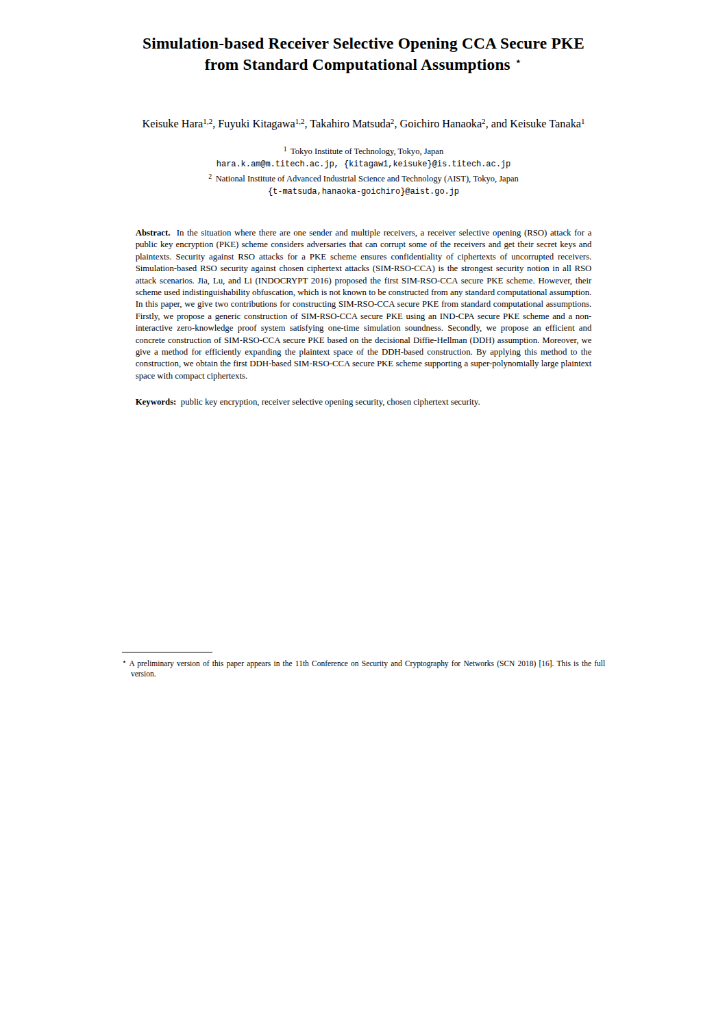Simulation-based Receiver Selective Opening CCA Secure PKE
from Standard Computational Assumptions ⋆
Keisuke Hara1,2, Fuyuki Kitagawa1,2, Takahiro Matsuda2, Goichiro Hanaoka2, and Keisuke Tanaka1
1 Tokyo Institute of Technology, Tokyo, Japan
hara.k.am@m.titech.ac.jp, {kitagaw1,keisuke}@is.titech.ac.jp
2 National Institute of Advanced Industrial Science and Technology (AIST), Tokyo, Japan
{t-matsuda,hanaoka-goichiro}@aist.go.jp
Abstract. In the situation where there are one sender and multiple receivers, a receiver selective opening (RSO) attack for a public key encryption (PKE) scheme considers adversaries that can corrupt some of the receivers and get their secret keys and plaintexts. Security against RSO attacks for a PKE scheme ensures confidentiality of ciphertexts of uncorrupted receivers. Simulation-based RSO security against chosen ciphertext attacks (SIM-RSO-CCA) is the strongest security notion in all RSO attack scenarios. Jia, Lu, and Li (INDOCRYPT 2016) proposed the first SIM-RSO-CCA secure PKE scheme. However, their scheme used indistinguishability obfuscation, which is not known to be constructed from any standard computational assumption. In this paper, we give two contributions for constructing SIM-RSO-CCA secure PKE from standard computational assumptions. Firstly, we propose a generic construction of SIM-RSO-CCA secure PKE using an IND-CPA secure PKE scheme and a non-interactive zero-knowledge proof system satisfying one-time simulation soundness. Secondly, we propose an efficient and concrete construction of SIM-RSO-CCA secure PKE based on the decisional Diffie-Hellman (DDH) assumption. Moreover, we give a method for efficiently expanding the plaintext space of the DDH-based construction. By applying this method to the construction, we obtain the first DDH-based SIM-RSO-CCA secure PKE scheme supporting a super-polynomially large plaintext space with compact ciphertexts.
Keywords: public key encryption, receiver selective opening security, chosen ciphertext security.
⋆ A preliminary version of this paper appears in the 11th Conference on Security and Cryptography for Networks (SCN 2018) [16]. This is the full version.